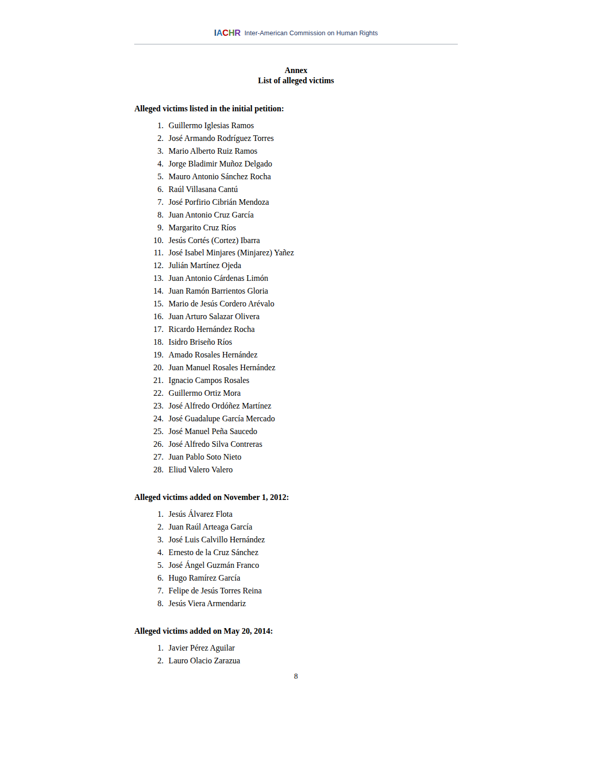IACHR Inter-American Commission on Human Rights
Annex List of alleged victims
Alleged victims listed in the initial petition:
Guillermo Iglesias Ramos
José Armando Rodríguez Torres
Mario Alberto Ruiz Ramos
Jorge Bladimir Muñoz Delgado
Mauro Antonio Sánchez Rocha
Raúl Villasana Cantú
José Porfirio Cibrián Mendoza
Juan Antonio Cruz García
Margarito Cruz Ríos
Jesús Cortés (Cortez) Ibarra
José Isabel Minjares (Minjarez) Yañez
Julián Martínez Ojeda
Juan Antonio Cárdenas Limón
Juan Ramón Barrientos Gloria
Mario de Jesús Cordero Arévalo
Juan Arturo Salazar Olivera
Ricardo Hernández Rocha
Isidro Briseño Ríos
Amado Rosales Hernández
Juan Manuel Rosales Hernández
Ignacio Campos Rosales
Guillermo Ortiz Mora
José Alfredo Ordóñez Martínez
José Guadalupe García Mercado
José Manuel Peña Saucedo
José Alfredo Silva Contreras
Juan Pablo Soto Nieto
Eliud Valero Valero
Alleged victims added on November 1, 2012:
Jesús Álvarez Flota
Juan Raúl Arteaga García
José Luis Calvillo Hernández
Ernesto de la Cruz Sánchez
José Ángel Guzmán Franco
Hugo Ramírez García
Felipe de Jesús Torres Reina
Jesús Viera Armendariz
Alleged victims added on May 20, 2014:
Javier Pérez Aguilar
Lauro Olacio Zarazua
8